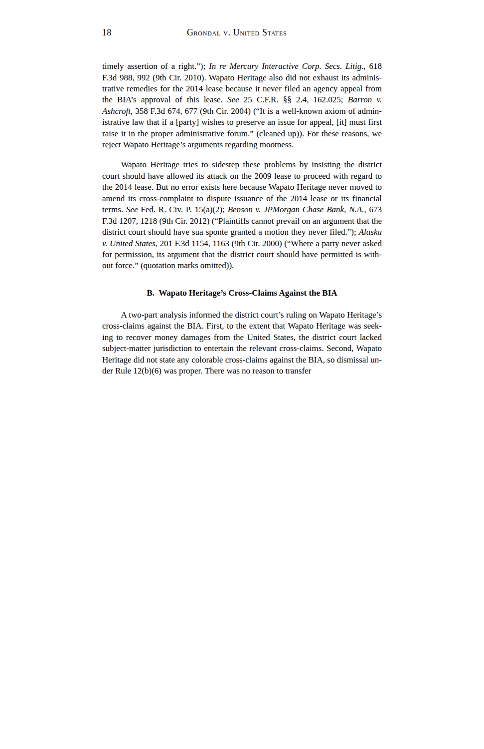18 Grondal v. United States
timely assertion of a right.”); In re Mercury Interactive Corp. Secs. Litig., 618 F.3d 988, 992 (9th Cir. 2010). Wapato Heritage also did not exhaust its administrative remedies for the 2014 lease because it never filed an agency appeal from the BIA’s approval of this lease. See 25 C.F.R. §§ 2.4, 162.025; Barron v. Ashcroft, 358 F.3d 674, 677 (9th Cir. 2004) (“It is a well-known axiom of administrative law that if a [party] wishes to preserve an issue for appeal, [it] must first raise it in the proper administrative forum.” (cleaned up)). For these reasons, we reject Wapato Heritage’s arguments regarding mootness.
Wapato Heritage tries to sidestep these problems by insisting the district court should have allowed its attack on the 2009 lease to proceed with regard to the 2014 lease. But no error exists here because Wapato Heritage never moved to amend its cross-complaint to dispute issuance of the 2014 lease or its financial terms. See Fed. R. Civ. P. 15(a)(2); Benson v. JPMorgan Chase Bank, N.A., 673 F.3d 1207, 1218 (9th Cir. 2012) (“Plaintiffs cannot prevail on an argument that the district court should have sua sponte granted a motion they never filed.”); Alaska v. United States, 201 F.3d 1154, 1163 (9th Cir. 2000) (“Where a party never asked for permission, its argument that the district court should have permitted is without force.” (quotation marks omitted)).
B. Wapato Heritage’s Cross-Claims Against the BIA
A two-part analysis informed the district court’s ruling on Wapato Heritage’s cross-claims against the BIA. First, to the extent that Wapato Heritage was seeking to recover money damages from the United States, the district court lacked subject-matter jurisdiction to entertain the relevant cross-claims. Second, Wapato Heritage did not state any colorable cross-claims against the BIA, so dismissal under Rule 12(b)(6) was proper. There was no reason to transfer